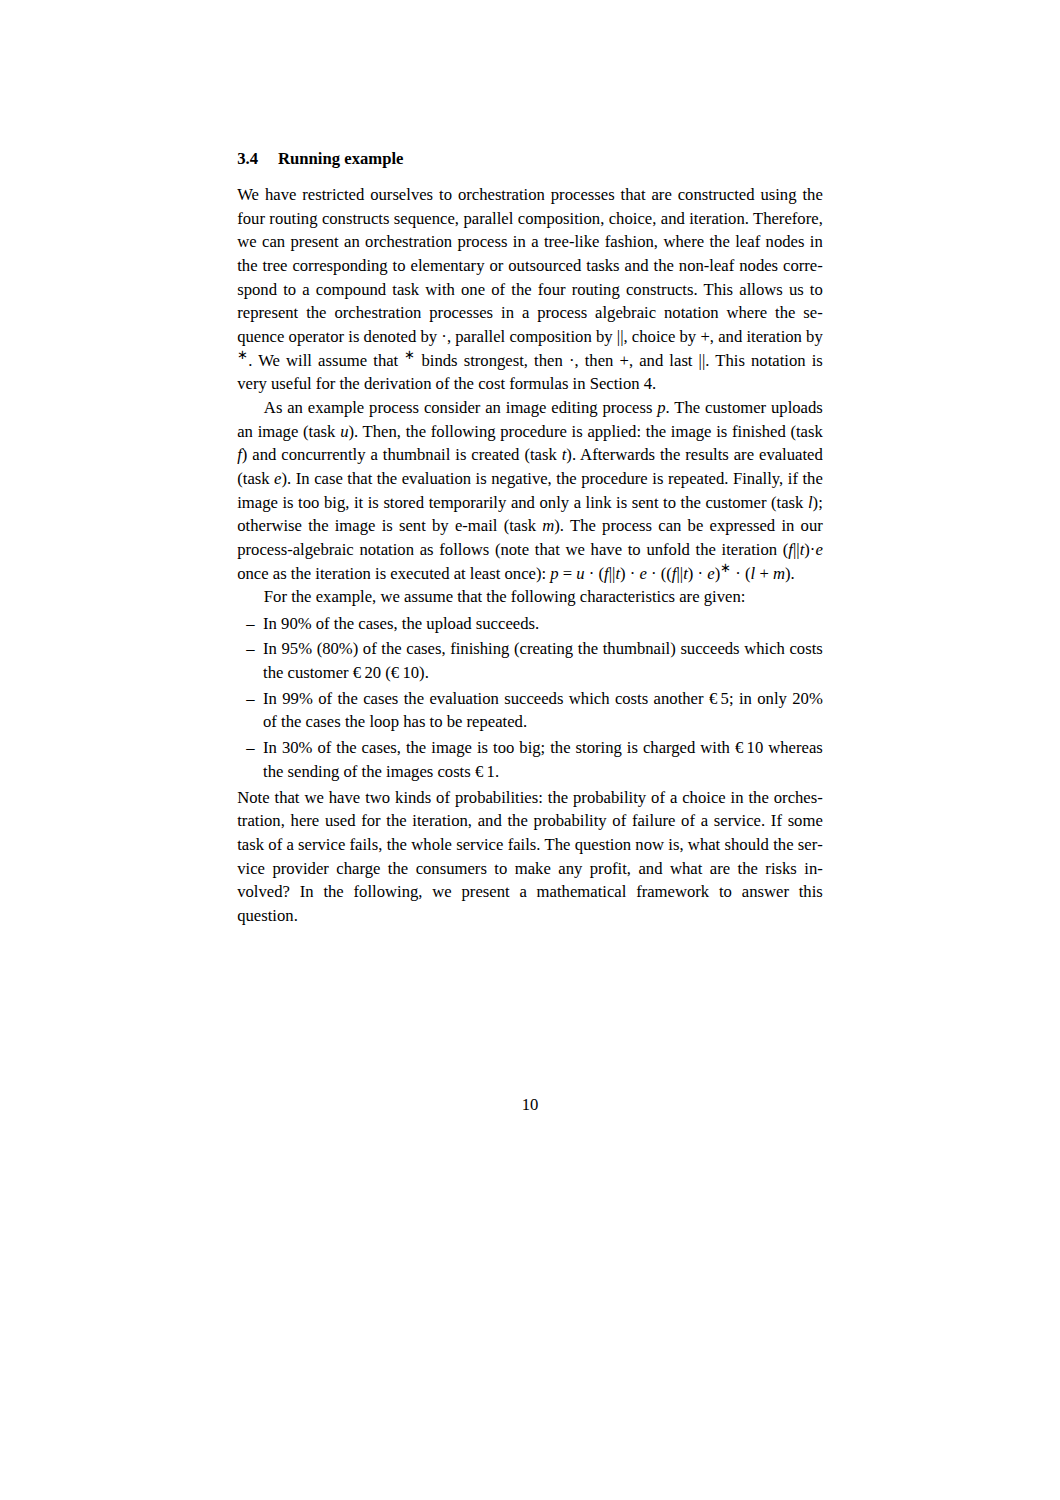3.4 Running example
We have restricted ourselves to orchestration processes that are constructed using the four routing constructs sequence, parallel composition, choice, and iteration. Therefore, we can present an orchestration process in a tree-like fashion, where the leaf nodes in the tree corresponding to elementary or outsourced tasks and the non-leaf nodes correspond to a compound task with one of the four routing constructs. This allows us to represent the orchestration processes in a process algebraic notation where the sequence operator is denoted by ·, parallel composition by ||, choice by +, and iteration by ∗. We will assume that ∗ binds strongest, then ·, then +, and last ||. This notation is very useful for the derivation of the cost formulas in Section 4.
As an example process consider an image editing process p. The customer uploads an image (task u). Then, the following procedure is applied: the image is finished (task f) and concurrently a thumbnail is created (task t). Afterwards the results are evaluated (task e). In case that the evaluation is negative, the procedure is repeated. Finally, if the image is too big, it is stored temporarily and only a link is sent to the customer (task l); otherwise the image is sent by e-mail (task m). The process can be expressed in our process-algebraic notation as follows (note that we have to unfold the iteration (f||t)·e once as the iteration is executed at least once): p = u · (f||t) · e · ((f||t) · e)∗ · (l + m).
For the example, we assume that the following characteristics are given:
In 90% of the cases, the upload succeeds.
In 95% (80%) of the cases, finishing (creating the thumbnail) succeeds which costs the customer € 20 (€ 10).
In 99% of the cases the evaluation succeeds which costs another € 5; in only 20% of the cases the loop has to be repeated.
In 30% of the cases, the image is too big; the storing is charged with € 10 whereas the sending of the images costs € 1.
Note that we have two kinds of probabilities: the probability of a choice in the orchestration, here used for the iteration, and the probability of failure of a service. If some task of a service fails, the whole service fails. The question now is, what should the service provider charge the consumers to make any profit, and what are the risks involved? In the following, we present a mathematical framework to answer this question.
10